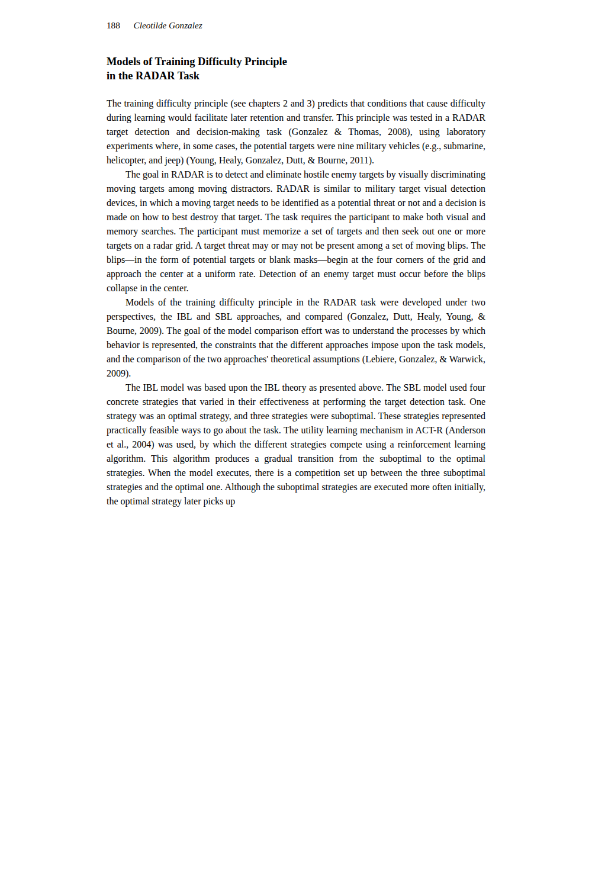188 Cleotilde Gonzalez
Models of Training Difficulty Principle
in the RADAR Task
The training difficulty principle (see chapters 2 and 3) predicts that conditions that cause difficulty during learning would facilitate later retention and transfer. This principle was tested in a RADAR target detection and decision-making task (Gonzalez & Thomas, 2008), using laboratory experiments where, in some cases, the potential targets were nine military vehicles (e.g., submarine, helicopter, and jeep) (Young, Healy, Gonzalez, Dutt, & Bourne, 2011).
The goal in RADAR is to detect and eliminate hostile enemy targets by visually discriminating moving targets among moving distractors. RADAR is similar to military target visual detection devices, in which a moving target needs to be identified as a potential threat or not and a decision is made on how to best destroy that target. The task requires the participant to make both visual and memory searches. The participant must memorize a set of targets and then seek out one or more targets on a radar grid. A target threat may or may not be present among a set of moving blips. The blips—in the form of potential targets or blank masks—begin at the four corners of the grid and approach the center at a uniform rate. Detection of an enemy target must occur before the blips collapse in the center.
Models of the training difficulty principle in the RADAR task were developed under two perspectives, the IBL and SBL approaches, and compared (Gonzalez, Dutt, Healy, Young, & Bourne, 2009). The goal of the model comparison effort was to understand the processes by which behavior is represented, the constraints that the different approaches impose upon the task models, and the comparison of the two approaches' theoretical assumptions (Lebiere, Gonzalez, & Warwick, 2009).
The IBL model was based upon the IBL theory as presented above. The SBL model used four concrete strategies that varied in their effectiveness at performing the target detection task. One strategy was an optimal strategy, and three strategies were suboptimal. These strategies represented practically feasible ways to go about the task. The utility learning mechanism in ACT-R (Anderson et al., 2004) was used, by which the different strategies compete using a reinforcement learning algorithm. This algorithm produces a gradual transition from the suboptimal to the optimal strategies. When the model executes, there is a competition set up between the three suboptimal strategies and the optimal one. Although the suboptimal strategies are executed more often initially, the optimal strategy later picks up